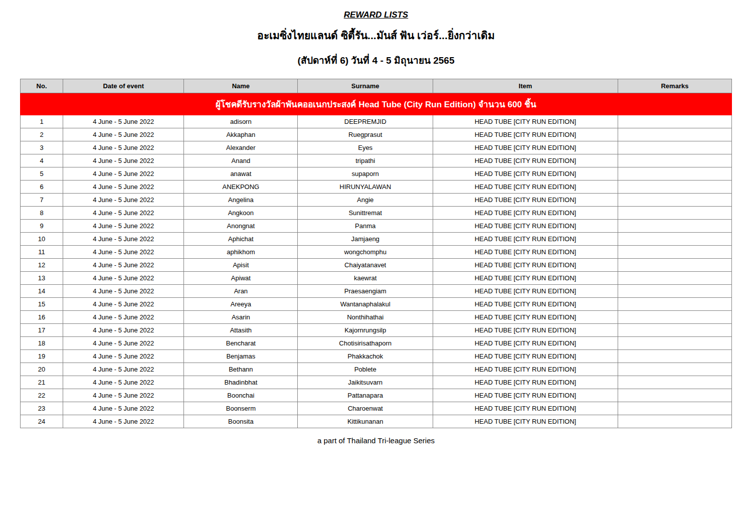REWARD LISTS
อะเมซิ่งไทยแลนด์ ซิตี้รัน...มันส์ ฟัน เว่อร์...ยิ่งกว่าเดิม
(สัปดาห์ที่ 6) วันที่ 4 - 5 มิถุนายน 2565
| ผู้โชคดีรับรางวัลผ้าพันคออเนกประสงค์ Head Tube (City Run Edition) จำนวน 600 ชิ้น |
| No. | Date of event | Name | Surname | Item | Remarks |
| 1 | 4 June - 5 June 2022 | adisorn | DEEPREMJID | HEAD TUBE [CITY RUN EDITION] | |
| 2 | 4 June - 5 June 2022 | Akkaphan | Ruegprasut | HEAD TUBE [CITY RUN EDITION] | |
| 3 | 4 June - 5 June 2022 | Alexander | Eyes | HEAD TUBE [CITY RUN EDITION] | |
| 4 | 4 June - 5 June 2022 | Anand | tripathi | HEAD TUBE [CITY RUN EDITION] | |
| 5 | 4 June - 5 June 2022 | anawat | supaporn | HEAD TUBE [CITY RUN EDITION] | |
| 6 | 4 June - 5 June 2022 | ANEKPONG | HIRUNYALAWAN | HEAD TUBE [CITY RUN EDITION] | |
| 7 | 4 June - 5 June 2022 | Angelina | Angie | HEAD TUBE [CITY RUN EDITION] | |
| 8 | 4 June - 5 June 2022 | Angkoon | Sunittremat | HEAD TUBE [CITY RUN EDITION] | |
| 9 | 4 June - 5 June 2022 | Anongnat | Panma | HEAD TUBE [CITY RUN EDITION] | |
| 10 | 4 June - 5 June 2022 | Aphichat | Jamjaeng | HEAD TUBE [CITY RUN EDITION] | |
| 11 | 4 June - 5 June 2022 | aphikhom | wongchomphu | HEAD TUBE [CITY RUN EDITION] | |
| 12 | 4 June - 5 June 2022 | Apisit | Chaiyatanavet | HEAD TUBE [CITY RUN EDITION] | |
| 13 | 4 June - 5 June 2022 | Apiwat | kaewrat | HEAD TUBE [CITY RUN EDITION] | |
| 14 | 4 June - 5 June 2022 | Aran | Praesaengiam | HEAD TUBE [CITY RUN EDITION] | |
| 15 | 4 June - 5 June 2022 | Areeya | Wantanaphalakul | HEAD TUBE [CITY RUN EDITION] | |
| 16 | 4 June - 5 June 2022 | Asarin | Nonthihathai | HEAD TUBE [CITY RUN EDITION] | |
| 17 | 4 June - 5 June 2022 | Attasith | Kajornrungsilp | HEAD TUBE [CITY RUN EDITION] | |
| 18 | 4 June - 5 June 2022 | Bencharat | Chotisirisathaporn | HEAD TUBE [CITY RUN EDITION] | |
| 19 | 4 June - 5 June 2022 | Benjamas | Phakkachok | HEAD TUBE [CITY RUN EDITION] | |
| 20 | 4 June - 5 June 2022 | Bethann | Poblete | HEAD TUBE [CITY RUN EDITION] | |
| 21 | 4 June - 5 June 2022 | Bhadinbhat | Jaikitsuvarn | HEAD TUBE [CITY RUN EDITION] | |
| 22 | 4 June - 5 June 2022 | Boonchai | Pattanapara | HEAD TUBE [CITY RUN EDITION] | |
| 23 | 4 June - 5 June 2022 | Boonserm | Charoenwat | HEAD TUBE [CITY RUN EDITION] | |
| 24 | 4 June - 5 June 2022 | Boonsita | Kittikunanan | HEAD TUBE [CITY RUN EDITION] | |
a part of Thailand Tri-league Series